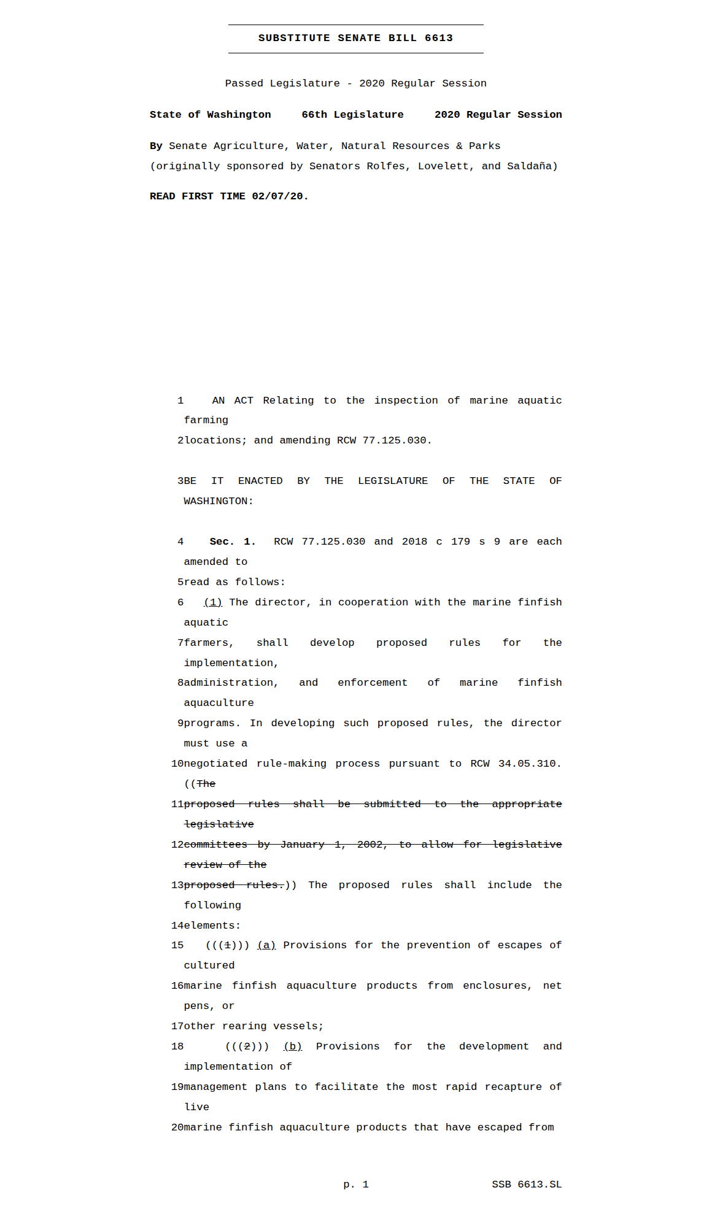SUBSTITUTE SENATE BILL 6613
Passed Legislature - 2020 Regular Session
State of Washington 66th Legislature 2020 Regular Session
By Senate Agriculture, Water, Natural Resources & Parks (originally sponsored by Senators Rolfes, Lovelett, and Saldaña)
READ FIRST TIME 02/07/20.
| 1 | AN ACT Relating to the inspection of marine aquatic farming |
| 2 | locations; and amending RCW 77.125.030. |
| 3 | BE IT ENACTED BY THE LEGISLATURE OF THE STATE OF WASHINGTON: |
| 4 | Sec. 1. RCW 77.125.030 and 2018 c 179 s 9 are each amended to |
| 5 | read as follows: |
| 6 | (1) The director, in cooperation with the marine finfish aquatic |
| 7 | farmers, shall develop proposed rules for the implementation, |
| 8 | administration, and enforcement of marine finfish aquaculture |
| 9 | programs. In developing such proposed rules, the director must use a |
| 10 | negotiated rule-making process pursuant to RCW 34.05.310. (( The |
| 11 | proposed rules shall be submitted to the appropriate legislative |
| 12 | committees by January 1, 2002, to allow for legislative review of the |
| 13 | proposed rules. )) The proposed rules shall include the following |
| 14 | elements: |
| 15 | ((( 1 ))) (a) Provisions for the prevention of escapes of cultured |
| 16 | marine finfish aquaculture products from enclosures, net pens, or |
| 17 | other rearing vessels; |
| 18 | ((( 2 ))) (b) Provisions for the development and implementation of |
| 19 | management plans to facilitate the most rapid recapture of live |
| 20 | marine finfish aquaculture products that have escaped from |
p. 1 SSB 6613.SL